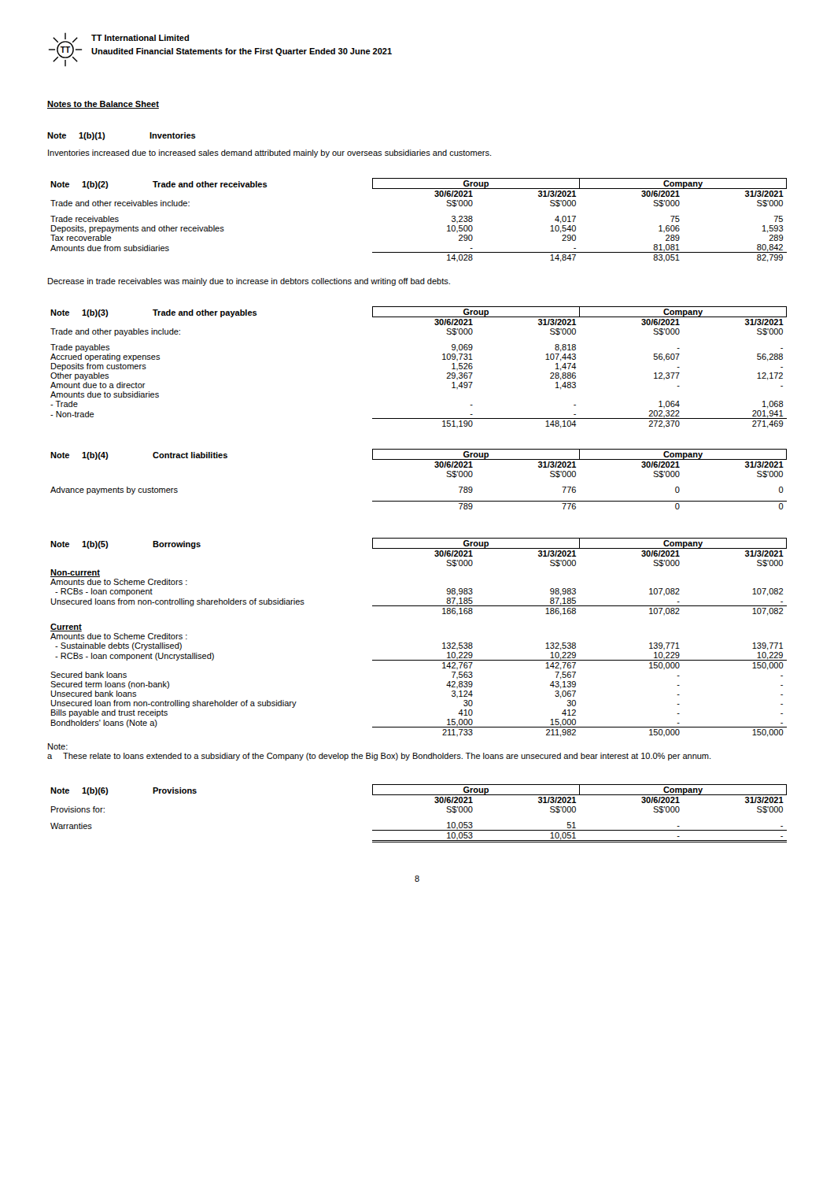TT
TT International Limited
Unaudited Financial Statements for the First Quarter Ended 30 June 2021
Notes to the Balance Sheet
Note 1(b)(1) Inventories
Inventories increased due to increased sales demand attributed mainly by our overseas subsidiaries and customers.
| Note 1(b)(2) Trade and other receivables | Group | Company |
| | 30/6/2021 | 31/3/2021 | 30/6/2021 | 31/3/2021 |
| Trade and other receivables include: | S$'000 | S$'000 | S$'000 | S$'000 |
| Trade receivables | 3,238 | 4,017 | 75 | 75 |
| Deposits, prepayments and other receivables | 10,500 | 10,540 | 1,606 | 1,593 |
| Tax recoverable | 290 | 290 | 289 | 289 |
| Amounts due from subsidiaries | - | - | 81,081 | 80,842 |
| | 14,028 | 14,847 | 83,051 | 82,799 |
Decrease in trade receivables was mainly due to increase in debtors collections and writing off bad debts.
| Note 1(b)(3) Trade and other payables | Group | Company |
| | 30/6/2021 | 31/3/2021 | 30/6/2021 | 31/3/2021 |
| Trade and other payables include: | S$'000 | S$'000 | S$'000 | S$'000 |
| Trade payables | 9,069 | 8,818 | - | - |
| Accrued operating expenses | 109,731 | 107,443 | 56,607 | 56,288 |
| Deposits from customers | 1,526 | 1,474 | - | - |
| Other payables | 29,367 | 28,886 | 12,377 | 12,172 |
| Amount due to a director | 1,497 | 1,483 | - | - |
| Amounts due to subsidiaries | | | | |
| - Trade | - | - | 1,064 | 1,068 |
| - Non-trade | - | - | 202,322 | 201,941 |
| | 151,190 | 148,104 | 272,370 | 271,469 |
| Note 1(b)(4) Contract liabilities | Group | Company |
| | 30/6/2021 | 31/3/2021 | 30/6/2021 | 31/3/2021 |
| | S$'000 | S$'000 | S$'000 | S$'000 |
| Advance payments by customers | 789 | 776 | 0 | 0 |
| | 789 | 776 | 0 | 0 |
| Note 1(b)(5) Borrowings | Group | Company |
| | 30/6/2021 | 31/3/2021 | 30/6/2021 | 31/3/2021 |
| | S$'000 | S$'000 | S$'000 | S$'000 |
| Non-current | |
| Amounts due to Scheme Creditors : | |
| - RCBs - loan component | 98,983 | 98,983 | 107,082 | 107,082 |
| Unsecured loans from non-controlling shareholders of subsidiaries | 87,185 | 87,185 | - | - |
| | 186,168 | 186,168 | 107,082 | 107,082 |
| Current | |
| Amounts due to Scheme Creditors : | |
| - Sustainable debts (Crystallised) | 132,538 | 132,538 | 139,771 | 139,771 |
| - RCBs - loan component (Uncrystallised) | 10,229 | 10,229 | 10,229 | 10,229 |
| | 142,767 | 142,767 | 150,000 | 150,000 |
| Secured bank loans | 7,563 | 7,567 | - | - |
| Secured term loans (non-bank) | 42,839 | 43,139 | - | - |
| Unsecured bank loans | 3,124 | 3,067 | - | - |
| Unsecured loan from non-controlling shareholder of a subsidiary | 30 | 30 | - | - |
| Bills payable and trust receipts | 410 | 412 | - | - |
| Bondholders' loans (Note a) | 15,000 | 15,000 | - | - |
| | 211,733 | 211,982 | 150,000 | 150,000 |
Note:
| a | These relate to loans extended to a subsidiary of the Company (to develop the Big Box) by Bondholders. The loans are unsecured and bear interest at 10.0% per annum. |
| Note 1(b)(6) Provisions | Group | Company |
| | 30/6/2021 | 31/3/2021 | 30/6/2021 | 31/3/2021 |
| Provisions for: | S$'000 | S$'000 | S$'000 | S$'000 |
| Warranties | 10,053 | 51 | - | - |
| | 10,053 | 10,051 | - | - |
8